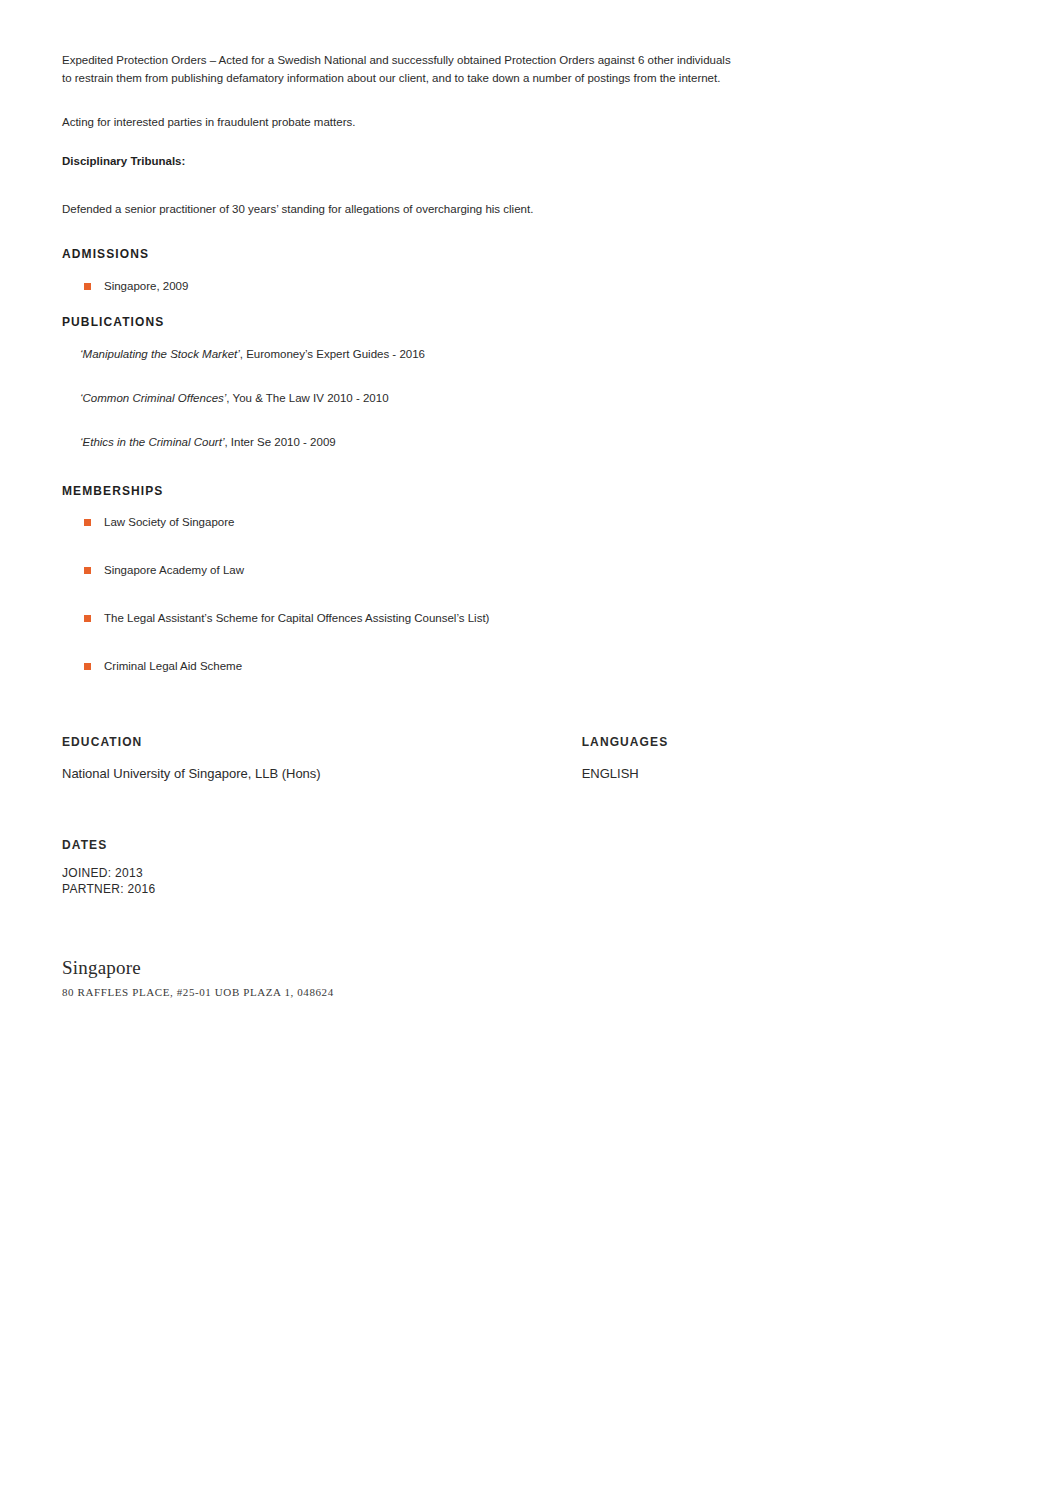Expedited Protection Orders – Acted for a Swedish National and successfully obtained Protection Orders against 6 other individuals to restrain them from publishing defamatory information about our client, and to take down a number of postings from the internet.
Acting for interested parties in fraudulent probate matters.
Disciplinary Tribunals:
Defended a senior practitioner of 30 years’ standing for allegations of overcharging his client.
Admissions
Singapore, 2009
Publications
‘Manipulating the Stock Market’, Euromoney’s Expert Guides - 2016
‘Common Criminal Offences’, You & The Law IV 2010 - 2010
‘Ethics in the Criminal Court’, Inter Se 2010 - 2009
Memberships
Law Society of Singapore
Singapore Academy of Law
The Legal Assistant’s Scheme for Capital Offences Assisting Counsel’s List)
Criminal Legal Aid Scheme
Education
National University of Singapore, LLB (Hons)
Languages
ENGLISH
Dates
JOINED: 2013
PARTNER: 2016
Singapore
80 RAFFLES PLACE, #25-01 UOB PLAZA 1, 048624